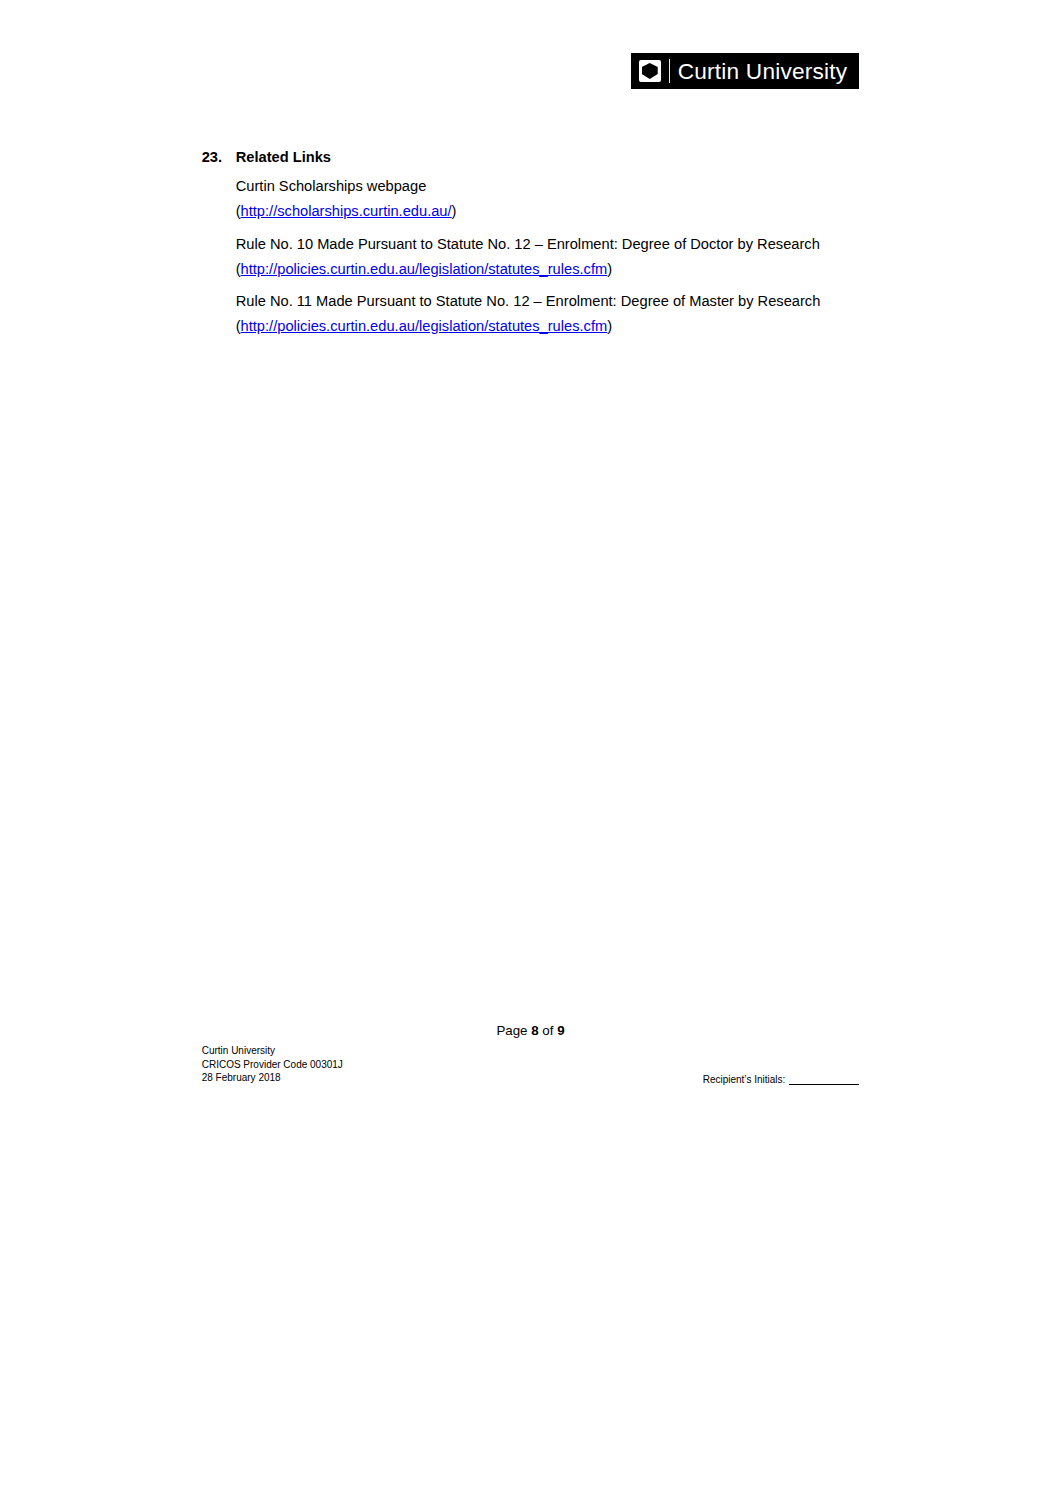Curtin University
23. Related Links
Curtin Scholarships webpage
(http://scholarships.curtin.edu.au/)
Rule No. 10 Made Pursuant to Statute No. 12 – Enrolment: Degree of Doctor by Research
(http://policies.curtin.edu.au/legislation/statutes_rules.cfm)
Rule No. 11 Made Pursuant to Statute No. 12 – Enrolment: Degree of Master by Research
(http://policies.curtin.edu.au/legislation/statutes_rules.cfm)
Page 8 of 9
Curtin University
CRICOS Provider Code 00301J
28 February 2018
Recipient’s Initials: